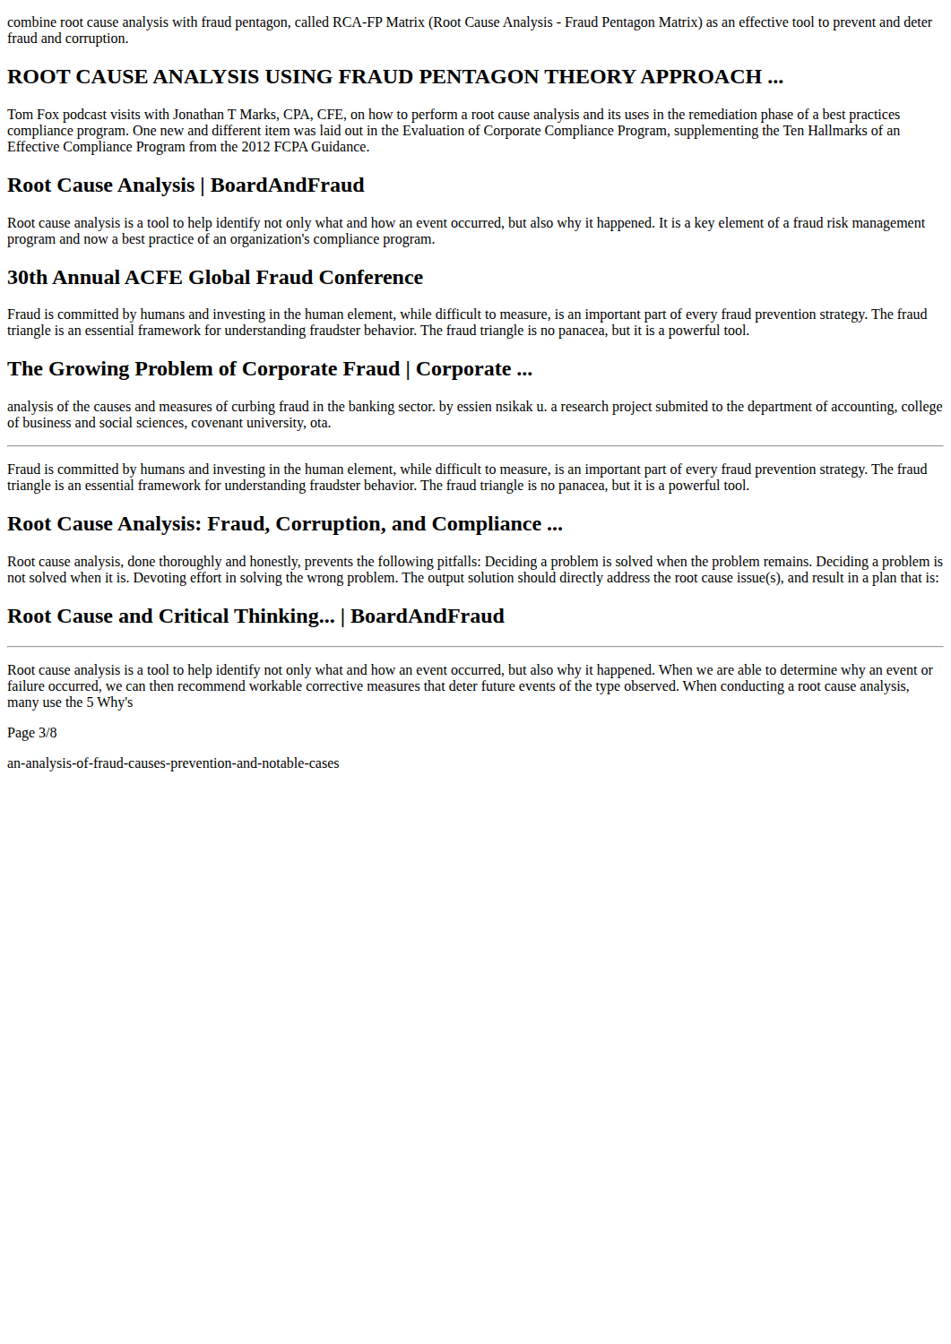combine root cause analysis with fraud pentagon, called RCA-FP Matrix (Root Cause Analysis - Fraud Pentagon Matrix) as an effective tool to prevent and deter fraud and corruption.
ROOT CAUSE ANALYSIS USING FRAUD PENTAGON THEORY APPROACH ...
Tom Fox podcast visits with Jonathan T Marks, CPA, CFE, on how to perform a root cause analysis and its uses in the remediation phase of a best practices compliance program. One new and different item was laid out in the Evaluation of Corporate Compliance Program, supplementing the Ten Hallmarks of an Effective Compliance Program from the 2012 FCPA Guidance.
Root Cause Analysis | BoardAndFraud
Root cause analysis is a tool to help identify not only what and how an event occurred, but also why it happened. It is a key element of a fraud risk management program and now a best practice of an organization's compliance program.
30th Annual ACFE Global Fraud Conference
Fraud is committed by humans and investing in the human element, while difficult to measure, is an important part of every fraud prevention strategy. The fraud triangle is an essential framework for understanding fraudster behavior. The fraud triangle is no panacea, but it is a powerful tool.
The Growing Problem of Corporate Fraud | Corporate ...
analysis of the causes and measures of curbing fraud in the banking sector. by essien nsikak u. a research project submited to the department of accounting, college of business and social sciences, covenant university, ota.
Fraud is committed by humans and investing in the human element, while difficult to measure, is an important part of every fraud prevention strategy. The fraud triangle is an essential framework for understanding fraudster behavior. The fraud triangle is no panacea, but it is a powerful tool.
Root Cause Analysis: Fraud, Corruption, and Compliance ...
Root cause analysis, done thoroughly and honestly, prevents the following pitfalls: Deciding a problem is solved when the problem remains. Deciding a problem is not solved when it is. Devoting effort in solving the wrong problem. The output solution should directly address the root cause issue(s), and result in a plan that is:
Root Cause and Critical Thinking... | BoardAndFraud
Root cause analysis is a tool to help identify not only what and how an event occurred, but also why it happened. When we are able to determine why an event or failure occurred, we can then recommend workable corrective measures that deter future events of the type observed. When conducting a root cause analysis, many use the 5 Why's
Page 3/8
an-analysis-of-fraud-causes-prevention-and-notable-cases